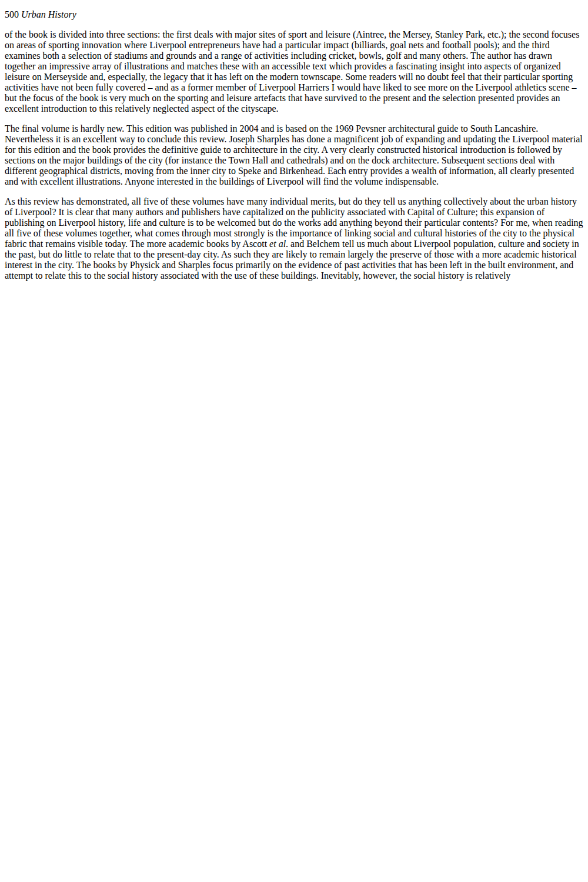500 Urban History
of the book is divided into three sections: the first deals with major sites of sport and leisure (Aintree, the Mersey, Stanley Park, etc.); the second focuses on areas of sporting innovation where Liverpool entrepreneurs have had a particular impact (billiards, goal nets and football pools); and the third examines both a selection of stadiums and grounds and a range of activities including cricket, bowls, golf and many others. The author has drawn together an impressive array of illustrations and matches these with an accessible text which provides a fascinating insight into aspects of organized leisure on Merseyside and, especially, the legacy that it has left on the modern townscape. Some readers will no doubt feel that their particular sporting activities have not been fully covered – and as a former member of Liverpool Harriers I would have liked to see more on the Liverpool athletics scene – but the focus of the book is very much on the sporting and leisure artefacts that have survived to the present and the selection presented provides an excellent introduction to this relatively neglected aspect of the cityscape.
The final volume is hardly new. This edition was published in 2004 and is based on the 1969 Pevsner architectural guide to South Lancashire. Nevertheless it is an excellent way to conclude this review. Joseph Sharples has done a magnificent job of expanding and updating the Liverpool material for this edition and the book provides the definitive guide to architecture in the city. A very clearly constructed historical introduction is followed by sections on the major buildings of the city (for instance the Town Hall and cathedrals) and on the dock architecture. Subsequent sections deal with different geographical districts, moving from the inner city to Speke and Birkenhead. Each entry provides a wealth of information, all clearly presented and with excellent illustrations. Anyone interested in the buildings of Liverpool will find the volume indispensable.
As this review has demonstrated, all five of these volumes have many individual merits, but do they tell us anything collectively about the urban history of Liverpool? It is clear that many authors and publishers have capitalized on the publicity associated with Capital of Culture; this expansion of publishing on Liverpool history, life and culture is to be welcomed but do the works add anything beyond their particular contents? For me, when reading all five of these volumes together, what comes through most strongly is the importance of linking social and cultural histories of the city to the physical fabric that remains visible today. The more academic books by Ascott et al. and Belchem tell us much about Liverpool population, culture and society in the past, but do little to relate that to the present-day city. As such they are likely to remain largely the preserve of those with a more academic historical interest in the city. The books by Physick and Sharples focus primarily on the evidence of past activities that has been left in the built environment, and attempt to relate this to the social history associated with the use of these buildings. Inevitably, however, the social history is relatively